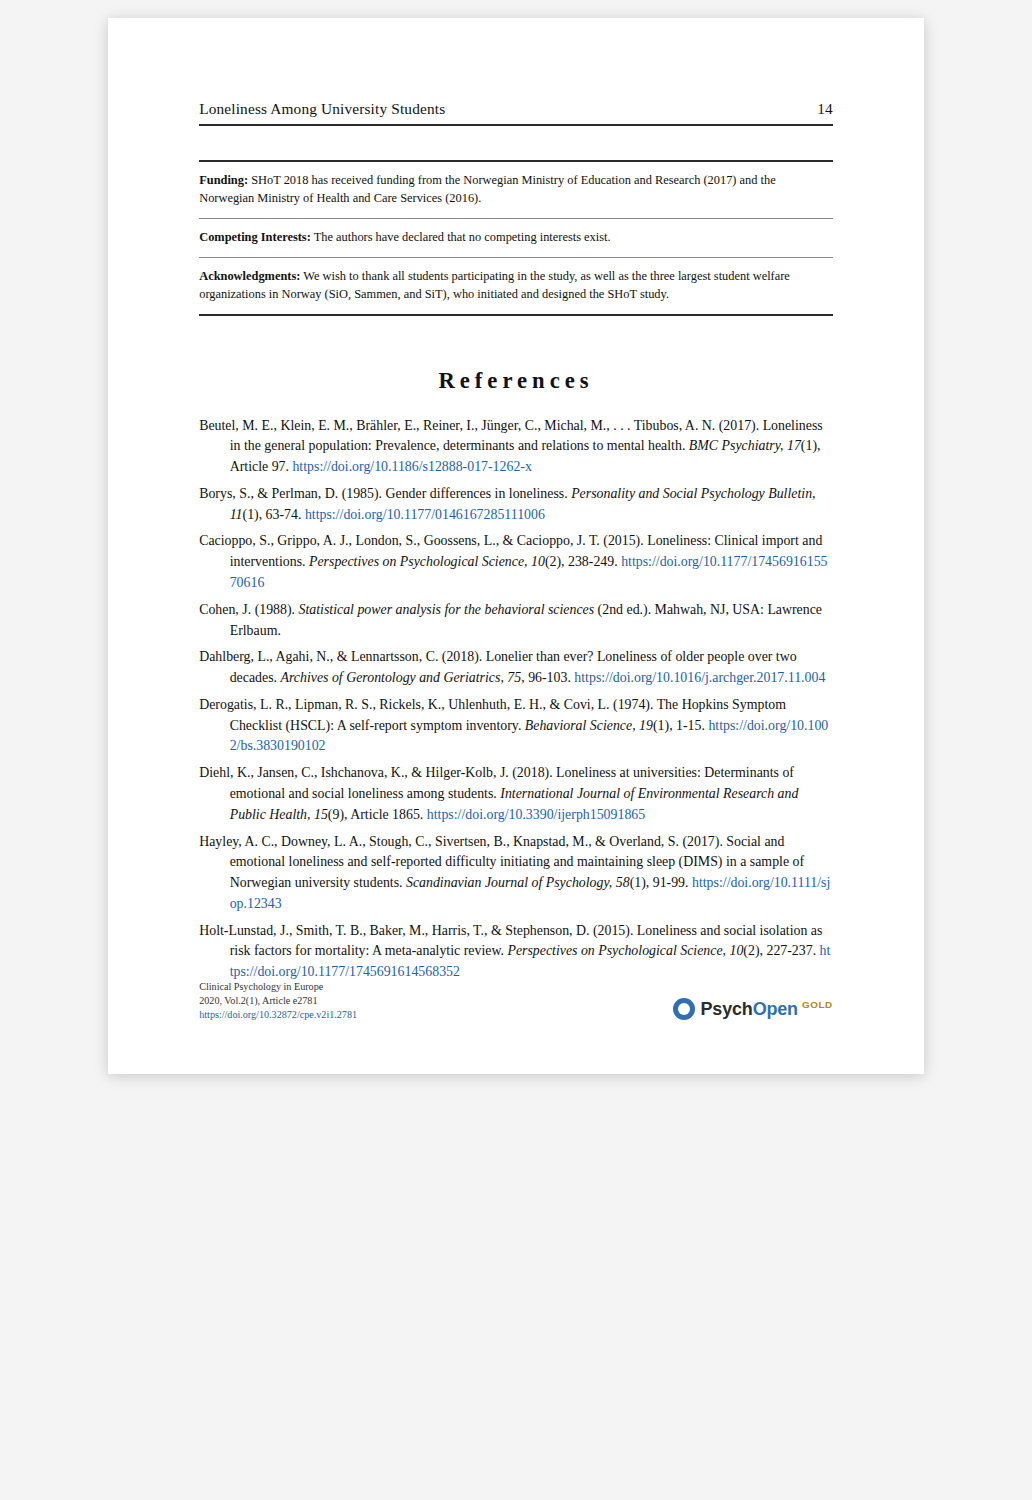Loneliness Among University Students 14
Funding: SHoT 2018 has received funding from the Norwegian Ministry of Education and Research (2017) and the Norwegian Ministry of Health and Care Services (2016).
Competing Interests: The authors have declared that no competing interests exist.
Acknowledgments: We wish to thank all students participating in the study, as well as the three largest student welfare organizations in Norway (SiO, Sammen, and SiT), who initiated and designed the SHoT study.
References
Beutel, M. E., Klein, E. M., Brähler, E., Reiner, I., Jünger, C., Michal, M., . . . Tibubos, A. N. (2017). Loneliness in the general population: Prevalence, determinants and relations to mental health. BMC Psychiatry, 17(1), Article 97. https://doi.org/10.1186/s12888-017-1262-x
Borys, S., & Perlman, D. (1985). Gender differences in loneliness. Personality and Social Psychology Bulletin, 11(1), 63-74. https://doi.org/10.1177/0146167285111006
Cacioppo, S., Grippo, A. J., London, S., Goossens, L., & Cacioppo, J. T. (2015). Loneliness: Clinical import and interventions. Perspectives on Psychological Science, 10(2), 238-249. https://doi.org/10.1177/1745691615570616
Cohen, J. (1988). Statistical power analysis for the behavioral sciences (2nd ed.). Mahwah, NJ, USA: Lawrence Erlbaum.
Dahlberg, L., Agahi, N., & Lennartsson, C. (2018). Lonelier than ever? Loneliness of older people over two decades. Archives of Gerontology and Geriatrics, 75, 96-103. https://doi.org/10.1016/j.archger.2017.11.004
Derogatis, L. R., Lipman, R. S., Rickels, K., Uhlenhuth, E. H., & Covi, L. (1974). The Hopkins Symptom Checklist (HSCL): A self-report symptom inventory. Behavioral Science, 19(1), 1-15. https://doi.org/10.1002/bs.3830190102
Diehl, K., Jansen, C., Ishchanova, K., & Hilger-Kolb, J. (2018). Loneliness at universities: Determinants of emotional and social loneliness among students. International Journal of Environmental Research and Public Health, 15(9), Article 1865. https://doi.org/10.3390/ijerph15091865
Hayley, A. C., Downey, L. A., Stough, C., Sivertsen, B., Knapstad, M., & Overland, S. (2017). Social and emotional loneliness and self-reported difficulty initiating and maintaining sleep (DIMS) in a sample of Norwegian university students. Scandinavian Journal of Psychology, 58(1), 91-99. https://doi.org/10.1111/sjop.12343
Holt-Lunstad, J., Smith, T. B., Baker, M., Harris, T., & Stephenson, D. (2015). Loneliness and social isolation as risk factors for mortality: A meta-analytic review. Perspectives on Psychological Science, 10(2), 227-237. https://doi.org/10.1177/1745691614568352
Clinical Psychology in Europe
2020, Vol.2(1), Article e2781
https://doi.org/10.32872/cpe.v2i1.2781
PsychOpen GOLD